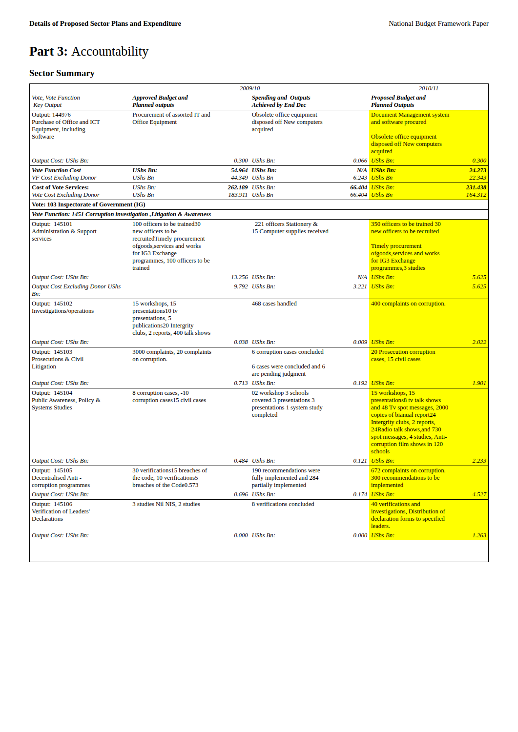Details of Proposed Sector Plans and Expenditure
National Budget Framework Paper
Part 3: Accountability
Sector Summary
| | 2009/10 | 2010/11 |
| --- | --- | --- |
| Vote, Vote Function Key Output | Approved Budget and Planned outputs | Spending and Outputs Achieved by End Dec | Proposed Budget and Planned Outputs |
| Output: 144976 Purchase of Office and ICT Equipment, including Software | Procurement of assorted IT and Office Equipment | Obsolete office equipment disposed off New computers acquired | Document Management system and software procured Obsolete office equipment disposed off New computers acquired |
| Output Cost: UShs Bn: | 0.300 | UShs Bn: 0.066 | UShs Bn: 0.300 |
| Vote Function Cost VF Cost Excluding Donor | UShs Bn: 54.964 UShs Bn 44.349 | UShs Bn: N/A UShs Bn 6.243 | UShs Bn: 24.273 UShs Bn 22.343 |
| Cost of Vote Services: Vote Cost Excluding Donor | UShs Bn: 262.189 UShs Bn 183.911 | UShs Bn: 66.404 UShs Bn 66.404 | UShs Bn: 231.438 UShs Bn 164.312 |
| Vote: 103 Inspectorate of Government (IG) |
| Vote Function: 1451 Corruption investigation ,Litigation & Awareness |
| Output: 145101 Administration & Support services | 100 officers to be trained30 new officers to be recruitedTimely procurement ofgoods,services and works for IG3 Exchange programmes, 100 officers to be trained | 221 officers Stationery & 15 Computer supplies received | 350 officers to be trained 30 new officers to be recruited Timely procurement ofgoods,services and works for IG3 Exchange programmes,3 studies |
| Output Cost: UShs Bn: | 13.256 | UShs Bn: N/A | UShs Bn: 5.625 |
| Output Cost Excluding Donor UShs Bn: | 9.792 | UShs Bn: 3.221 | UShs Bn: 5.625 |
| Output: 145102 Investigations/operations | 15 workshops, 15 presentations10 tv presentations, 5 publications20 Intergrity clubs, 2 reports, 400 talk shows | 468 cases handled | 400 complaints on corruption. |
| Output Cost: UShs Bn: | 0.038 | UShs Bn: 0.009 | UShs Bn: 2.022 |
| Output: 145103 Prosecutions & Civil Litigation | 3000 complaints, 20 complaints on corruption. | 6 corruption cases concluded 6 cases were concluded and 6 are pending judgment | 20 Prosecution corruption cases, 15 civil cases |
| Output Cost: UShs Bn: | 0.713 | UShs Bn: 0.192 | UShs Bn: 1.901 |
| Output: 145104 Public Awareness, Policy & Systems Studies | 8 corruption cases, -10 corruption cases15 civil cases | 02 workshop 3 schools covered 3 presentations 3 presentations 1 system study completed | 15 workshops, 15 presentations8 tv talk shows and 48 Tv spot messages, 2000 copies of bianual report24 Intergrity clubs, 2 reports, 24Radio talk shows,and 730 spot messages, 4 studies, Anti- corruption film shows in 120 schools |
| Output Cost: UShs Bn: | 0.484 | UShs Bn: 0.121 | UShs Bn: 2.233 |
| Output: 145105 Decentralised Anti - corruption programmes | 30 verifications15 breaches of the code, 10 verifications5 breaches of the Code0.573 | 190 recommendations were fully implemented and 284 partially implemented | 672 complaints on corruption. 300 recommendations to be implemented |
| Output Cost: UShs Bn: | 0.696 | UShs Bn: 0.174 | UShs Bn: 4.527 |
| Output: 145106 Verification of Leaders' Declarations | 3 studies Nil NIS, 2 studies | 8 verifications concluded | 40 verifications and investigations, Distribution of declaration forms to specified leaders. |
| Output Cost: UShs Bn: | 0.000 | UShs Bn: 0.000 | UShs Bn: 1.263 |